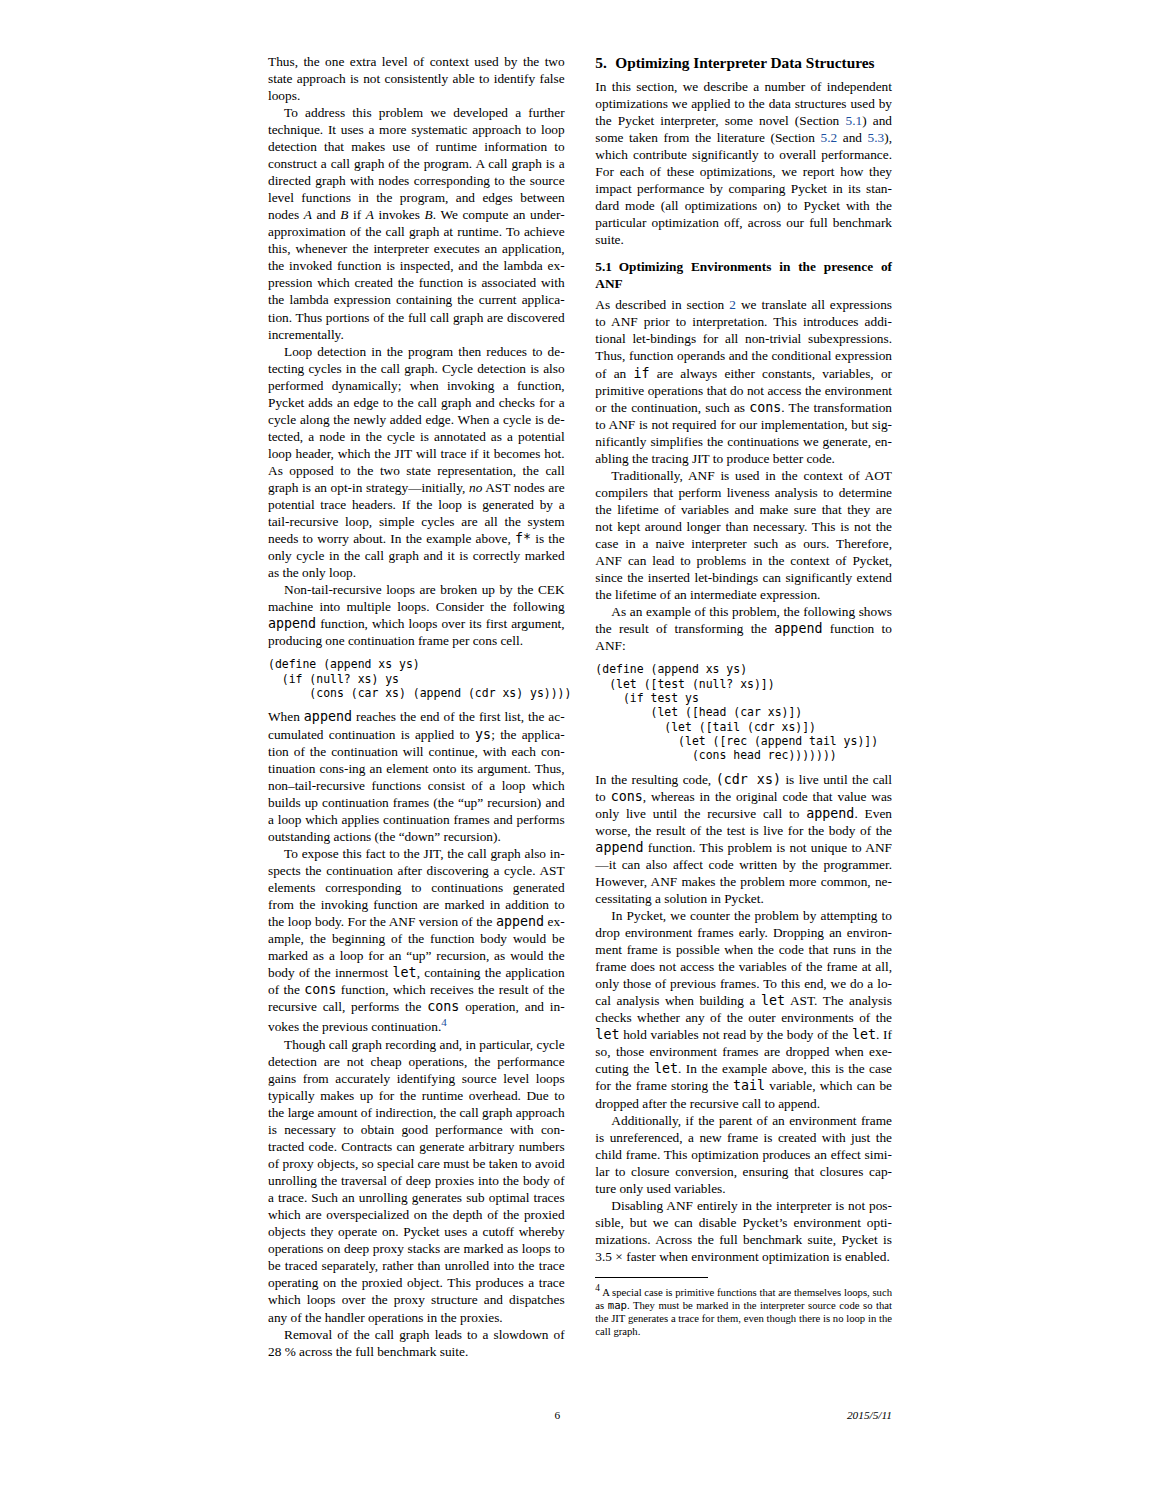Thus, the one extra level of context used by the two state approach is not consistently able to identify false loops.
To address this problem we developed a further technique. It uses a more systematic approach to loop detection that makes use of runtime information to construct a call graph of the program. A call graph is a directed graph with nodes corresponding to the source level functions in the program, and edges between nodes A and B if A invokes B. We compute an under-approximation of the call graph at runtime. To achieve this, whenever the interpreter executes an application, the invoked function is inspected, and the lambda expression which created the function is associated with the lambda expression containing the current application. Thus portions of the full call graph are discovered incrementally.
Loop detection in the program then reduces to detecting cycles in the call graph. Cycle detection is also performed dynamically; when invoking a function, Pycket adds an edge to the call graph and checks for a cycle along the newly added edge. When a cycle is detected, a node in the cycle is annotated as a potential loop header, which the JIT will trace if it becomes hot. As opposed to the two state representation, the call graph is an opt-in strategy—initially, no AST nodes are potential trace headers. If the loop is generated by a tail-recursive loop, simple cycles are all the system needs to worry about. In the example above, f* is the only cycle in the call graph and it is correctly marked as the only loop.
Non-tail-recursive loops are broken up by the CEK machine into multiple loops. Consider the following append function, which loops over its first argument, producing one continuation frame per cons cell.
(define (append xs ys)
  (if (null? xs) ys
      (cons (car xs) (append (cdr xs) ys))))
When append reaches the end of the first list, the accumulated continuation is applied to ys; the application of the continuation will continue, with each continuation cons-ing an element onto its argument. Thus, non–tail-recursive functions consist of a loop which builds up continuation frames (the “up” recursion) and a loop which applies continuation frames and performs outstanding actions (the “down” recursion).
To expose this fact to the JIT, the call graph also inspects the continuation after discovering a cycle. AST elements corresponding to continuations generated from the invoking function are marked in addition to the loop body. For the ANF version of the append example, the beginning of the function body would be marked as a loop for an “up” recursion, as would the body of the innermost let, containing the application of the cons function, which receives the result of the recursive call, performs the cons operation, and invokes the previous continuation.4
Though call graph recording and, in particular, cycle detection are not cheap operations, the performance gains from accurately identifying source level loops typically makes up for the runtime overhead. Due to the large amount of indirection, the call graph approach is necessary to obtain good performance with contracted code. Contracts can generate arbitrary numbers of proxy objects, so special care must be taken to avoid unrolling the traversal of deep proxies into the body of a trace. Such an unrolling generates sub optimal traces which are overspecialized on the depth of the proxied objects they operate on. Pycket uses a cutoff whereby operations on deep proxy stacks are marked as loops to be traced separately, rather than unrolled into the trace operating on the proxied object. This produces a trace which loops over the proxy structure and dispatches any of the handler operations in the proxies.
Removal of the call graph leads to a slowdown of 28 % across the full benchmark suite.
5. Optimizing Interpreter Data Structures
In this section, we describe a number of independent optimizations we applied to the data structures used by the Pycket interpreter, some novel (Section 5.1) and some taken from the literature (Section 5.2 and 5.3), which contribute significantly to overall performance. For each of these optimizations, we report how they impact performance by comparing Pycket in its standard mode (all optimizations on) to Pycket with the particular optimization off, across our full benchmark suite.
5.1 Optimizing Environments in the presence of ANF
As described in section 2 we translate all expressions to ANF prior to interpretation. This introduces additional let-bindings for all non-trivial subexpressions. Thus, function operands and the conditional expression of an if are always either constants, variables, or primitive operations that do not access the environment or the continuation, such as cons. The transformation to ANF is not required for our implementation, but significantly simplifies the continuations we generate, enabling the tracing JIT to produce better code.
Traditionally, ANF is used in the context of AOT compilers that perform liveness analysis to determine the lifetime of variables and make sure that they are not kept around longer than necessary. This is not the case in a naive interpreter such as ours. Therefore, ANF can lead to problems in the context of Pycket, since the inserted let-bindings can significantly extend the lifetime of an intermediate expression.
As an example of this problem, the following shows the result of transforming the append function to ANF:
(define (append xs ys)
  (let ([test (null? xs)])
    (if test ys
        (let ([head (car xs)])
          (let ([tail (cdr xs)])
            (let ([rec (append tail ys)])
              (cons head rec)))))))
In the resulting code, (cdr xs) is live until the call to cons, whereas in the original code that value was only live until the recursive call to append. Even worse, the result of the test is live for the body of the append function. This problem is not unique to ANF—it can also affect code written by the programmer. However, ANF makes the problem more common, necessitating a solution in Pycket.
In Pycket, we counter the problem by attempting to drop environment frames early. Dropping an environment frame is possible when the code that runs in the frame does not access the variables of the frame at all, only those of previous frames. To this end, we do a local analysis when building a let AST. The analysis checks whether any of the outer environments of the let hold variables not read by the body of the let. If so, those environment frames are dropped when executing the let. In the example above, this is the case for the frame storing the tail variable, which can be dropped after the recursive call to append.
Additionally, if the parent of an environment frame is unreferenced, a new frame is created with just the child frame. This optimization produces an effect similar to closure conversion, ensuring that closures capture only used variables.
Disabling ANF entirely in the interpreter is not possible, but we can disable Pycket’s environment optimizations. Across the full benchmark suite, Pycket is 3.5 × faster when environment optimization is enabled.
4 A special case is primitive functions that are themselves loops, such as map. They must be marked in the interpreter source code so that the JIT generates a trace for them, even though there is no loop in the call graph.
6 2015/5/11